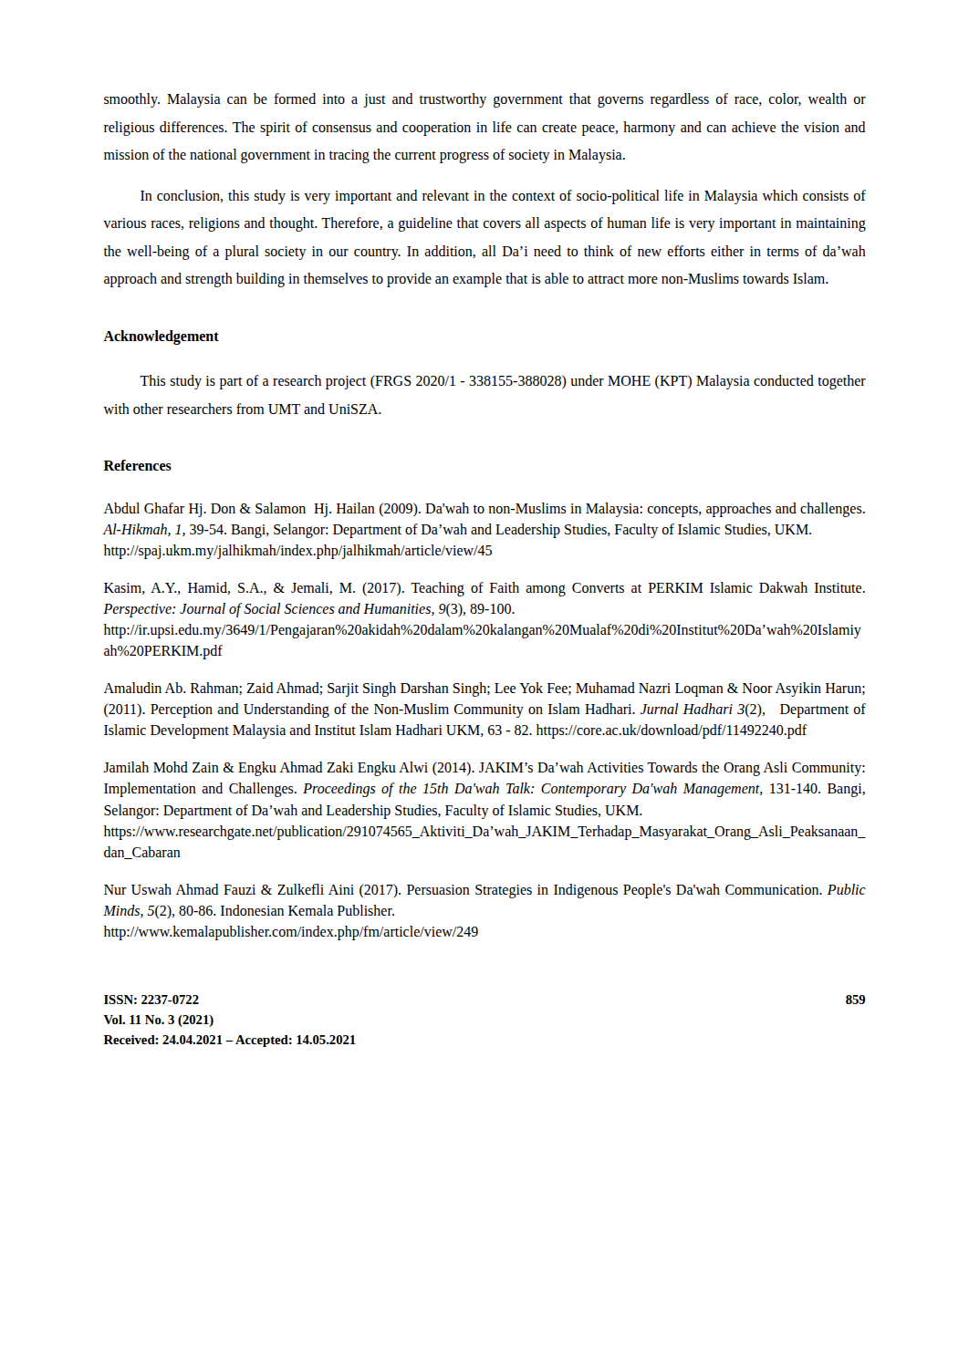smoothly. Malaysia can be formed into a just and trustworthy government that governs regardless of race, color, wealth or religious differences. The spirit of consensus and cooperation in life can create peace, harmony and can achieve the vision and mission of the national government in tracing the current progress of society in Malaysia.
In conclusion, this study is very important and relevant in the context of socio-political life in Malaysia which consists of various races, religions and thought. Therefore, a guideline that covers all aspects of human life is very important in maintaining the well-being of a plural society in our country. In addition, all Da’i need to think of new efforts either in terms of da’wah approach and strength building in themselves to provide an example that is able to attract more non-Muslims towards Islam.
Acknowledgement
This study is part of a research project (FRGS 2020/1 - 338155-388028) under MOHE (KPT) Malaysia conducted together with other researchers from UMT and UniSZA.
References
Abdul Ghafar Hj. Don & Salamon Hj. Hailan (2009). Da'wah to non-Muslims in Malaysia: concepts, approaches and challenges. Al-Hikmah, 1, 39-54. Bangi, Selangor: Department of Da’wah and Leadership Studies, Faculty of Islamic Studies, UKM.
http://spaj.ukm.my/jalhikmah/index.php/jalhikmah/article/view/45
Kasim, A.Y., Hamid, S.A., & Jemali, M. (2017). Teaching of Faith among Converts at PERKIM Islamic Dakwah Institute. Perspective: Journal of Social Sciences and Humanities, 9(3), 89-100.
http://ir.upsi.edu.my/3649/1/Pengajaran%20akidah%20dalam%20kalangan%20Mualaf%20di%20Institut%20Da’wah%20Islamiyah%20PERKIM.pdf
Amaludin Ab. Rahman; Zaid Ahmad; Sarjit Singh Darshan Singh; Lee Yok Fee; Muhamad Nazri Loqman & Noor Asyikin Harun; (2011). Perception and Understanding of the Non-Muslim Community on Islam Hadhari. Jurnal Hadhari 3(2), Department of Islamic Development Malaysia and Institut Islam Hadhari UKM, 63 - 82. https://core.ac.uk/download/pdf/11492240.pdf
Jamilah Mohd Zain & Engku Ahmad Zaki Engku Alwi (2014). JAKIM’s Da’wah Activities Towards the Orang Asli Community: Implementation and Challenges. Proceedings of the 15th Da'wah Talk: Contemporary Da'wah Management, 131-140. Bangi, Selangor: Department of Da’wah and Leadership Studies, Faculty of Islamic Studies, UKM.
https://www.researchgate.net/publication/291074565_Aktiviti_Da’wah_JAKIM_Terhadap_Masyarakat_Orang_Asli_Peaksanaan_dan_Cabaran
Nur Uswah Ahmad Fauzi & Zulkefli Aini (2017). Persuasion Strategies in Indigenous People's Da'wah Communication. Public Minds, 5(2), 80-86. Indonesian Kemala Publisher.
http://www.kemalapublisher.com/index.php/fm/article/view/249
859 ISSN: 2237-0722
Vol. 11 No. 3 (2021)
Received: 24.04.2021 – Accepted: 14.05.2021